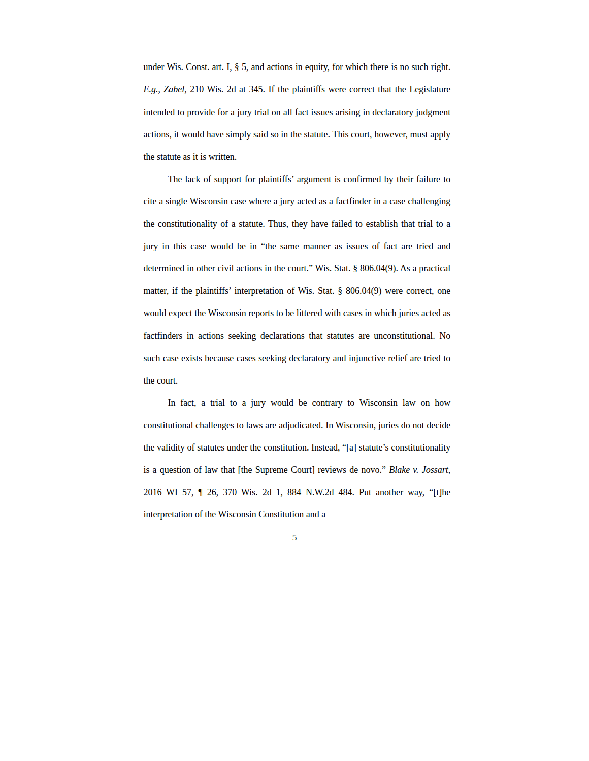under Wis. Const. art. I, § 5, and actions in equity, for which there is no such right. E.g., Zabel, 210 Wis. 2d at 345. If the plaintiffs were correct that the Legislature intended to provide for a jury trial on all fact issues arising in declaratory judgment actions, it would have simply said so in the statute. This court, however, must apply the statute as it is written.
The lack of support for plaintiffs’ argument is confirmed by their failure to cite a single Wisconsin case where a jury acted as a factfinder in a case challenging the constitutionality of a statute. Thus, they have failed to establish that trial to a jury in this case would be in “the same manner as issues of fact are tried and determined in other civil actions in the court.” Wis. Stat. § 806.04(9). As a practical matter, if the plaintiffs’ interpretation of Wis. Stat. § 806.04(9) were correct, one would expect the Wisconsin reports to be littered with cases in which juries acted as factfinders in actions seeking declarations that statutes are unconstitutional. No such case exists because cases seeking declaratory and injunctive relief are tried to the court.
In fact, a trial to a jury would be contrary to Wisconsin law on how constitutional challenges to laws are adjudicated. In Wisconsin, juries do not decide the validity of statutes under the constitution. Instead, “[a] statute’s constitutionality is a question of law that [the Supreme Court] reviews de novo.” Blake v. Jossart, 2016 WI 57, ¶ 26, 370 Wis. 2d 1, 884 N.W.2d 484. Put another way, “[t]he interpretation of the Wisconsin Constitution and a
5